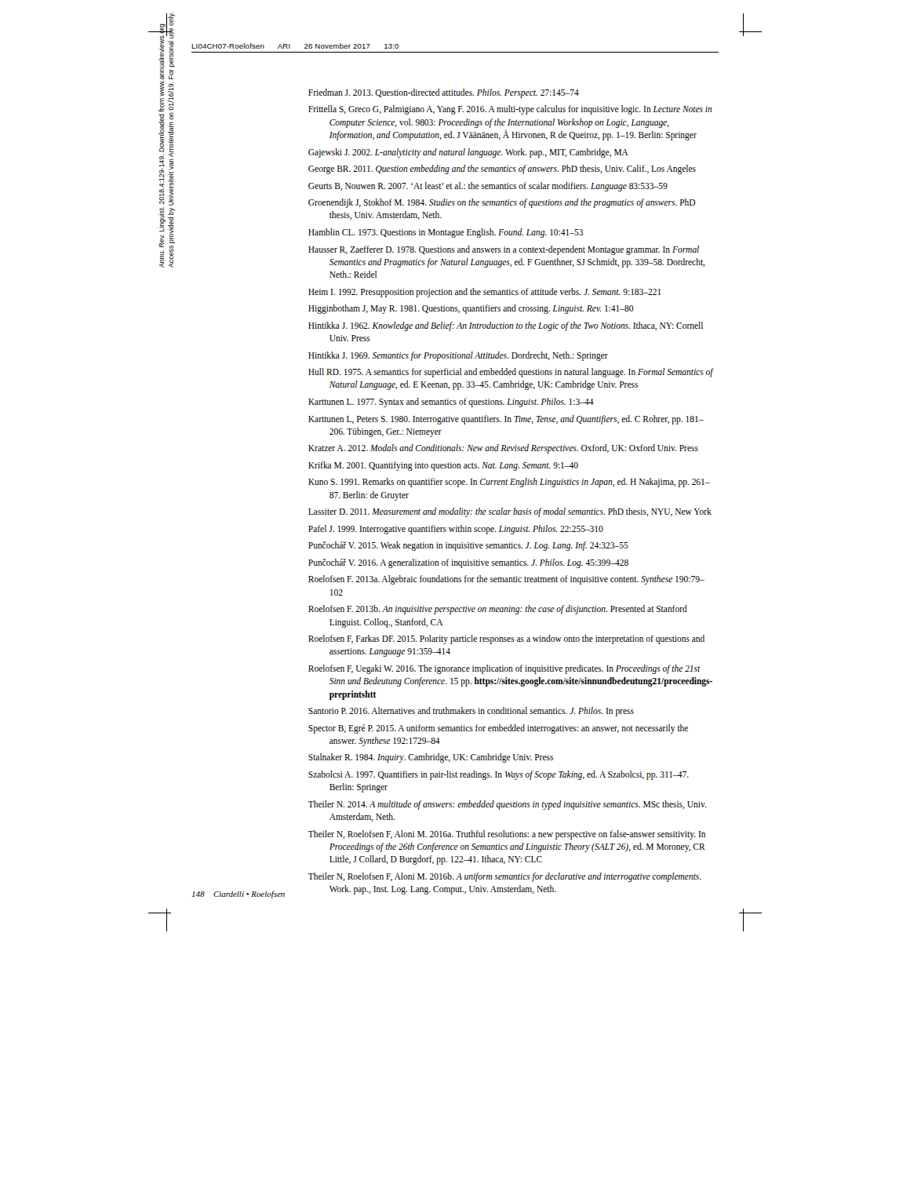LI04CH07-Roelofsen ARI 26 November 2017 13:0
Annu. Rev. Linguist. 2018.4:129-149. Downloaded from www.annualreviews.org
Access provided by Universiteit van Amsterdam on 01/16/19. For personal use only.
Friedman J. 2013. Question-directed attitudes. Philos. Perspect. 27:145–74
Frittella S, Greco G, Palmigiano A, Yang F. 2016. A multi-type calculus for inquisitive logic. In Lecture Notes in Computer Science, vol. 9803: Proceedings of the International Workshop on Logic, Language, Information, and Computation, ed. J Väänänen, Å Hirvonen, R de Queiroz, pp. 1–19. Berlin: Springer
Gajewski J. 2002. L-analyticity and natural language. Work. pap., MIT, Cambridge, MA
George BR. 2011. Question embedding and the semantics of answers. PhD thesis, Univ. Calif., Los Angeles
Geurts B, Nouwen R. 2007. ‘At least’ et al.: the semantics of scalar modifiers. Language 83:533–59
Groenendijk J, Stokhof M. 1984. Studies on the semantics of questions and the pragmatics of answers. PhD thesis, Univ. Amsterdam, Neth.
Hamblin CL. 1973. Questions in Montague English. Found. Lang. 10:41–53
Hausser R, Zaefferer D. 1978. Questions and answers in a context-dependent Montague grammar. In Formal Semantics and Pragmatics for Natural Languages, ed. F Guenthner, SJ Schmidt, pp. 339–58. Dordrecht, Neth.: Reidel
Heim I. 1992. Presupposition projection and the semantics of attitude verbs. J. Semant. 9:183–221
Higginbotham J, May R. 1981. Questions, quantifiers and crossing. Linguist. Rev. 1:41–80
Hintikka J. 1962. Knowledge and Belief: An Introduction to the Logic of the Two Notions. Ithaca, NY: Cornell Univ. Press
Hintikka J. 1969. Semantics for Propositional Attitudes. Dordrecht, Neth.: Springer
Hull RD. 1975. A semantics for superficial and embedded questions in natural language. In Formal Semantics of Natural Language, ed. E Keenan, pp. 33–45. Cambridge, UK: Cambridge Univ. Press
Karttunen L. 1977. Syntax and semantics of questions. Linguist. Philos. 1:3–44
Karttunen L, Peters S. 1980. Interrogative quantifiers. In Time, Tense, and Quantifiers, ed. C Rohrer, pp. 181–206. Tübingen, Ger.: Niemeyer
Kratzer A. 2012. Modals and Conditionals: New and Revised Rerspectives. Oxford, UK: Oxford Univ. Press
Krifka M. 2001. Quantifying into question acts. Nat. Lang. Semant. 9:1–40
Kuno S. 1991. Remarks on quantifier scope. In Current English Linguistics in Japan, ed. H Nakajima, pp. 261–87. Berlin: de Gruyter
Lassiter D. 2011. Measurement and modality: the scalar basis of modal semantics. PhD thesis, NYU, New York
Pafel J. 1999. Interrogative quantifiers within scope. Linguist. Philos. 22:255–310
Punčochář V. 2015. Weak negation in inquisitive semantics. J. Log. Lang. Inf. 24:323–55
Punčochář V. 2016. A generalization of inquisitive semantics. J. Philos. Log. 45:399–428
Roelofsen F. 2013a. Algebraic foundations for the semantic treatment of inquisitive content. Synthese 190:79–102
Roelofsen F. 2013b. An inquisitive perspective on meaning: the case of disjunction. Presented at Stanford Linguist. Colloq., Stanford, CA
Roelofsen F, Farkas DF. 2015. Polarity particle responses as a window onto the interpretation of questions and assertions. Language 91:359–414
Roelofsen F, Uegaki W. 2016. The ignorance implication of inquisitive predicates. In Proceedings of the 21st Sinn und Bedeutung Conference. 15 pp. https://sites.google.com/site/sinnundbedeutung21/proceedings-preprintshtt
Santorio P. 2016. Alternatives and truthmakers in conditional semantics. J. Philos. In press
Spector B, Egré P. 2015. A uniform semantics for embedded interrogatives: an answer, not necessarily the answer. Synthese 192:1729–84
Stalnaker R. 1984. Inquiry. Cambridge, UK: Cambridge Univ. Press
Szabolcsi A. 1997. Quantifiers in pair-list readings. In Ways of Scope Taking, ed. A Szabolcsi, pp. 311–47. Berlin: Springer
Theiler N. 2014. A multitude of answers: embedded questions in typed inquisitive semantics. MSc thesis, Univ. Amsterdam, Neth.
Theiler N, Roelofsen F, Aloni M. 2016a. Truthful resolutions: a new perspective on false-answer sensitivity. In Proceedings of the 26th Conference on Semantics and Linguistic Theory (SALT 26), ed. M Moroney, CR Little, J Collard, D Burgdorf, pp. 122–41. Ithaca, NY: CLC
Theiler N, Roelofsen F, Aloni M. 2016b. A uniform semantics for declarative and interrogative complements. Work. pap., Inst. Log. Lang. Comput., Univ. Amsterdam, Neth.
148 Ciardelli • Roelofsen